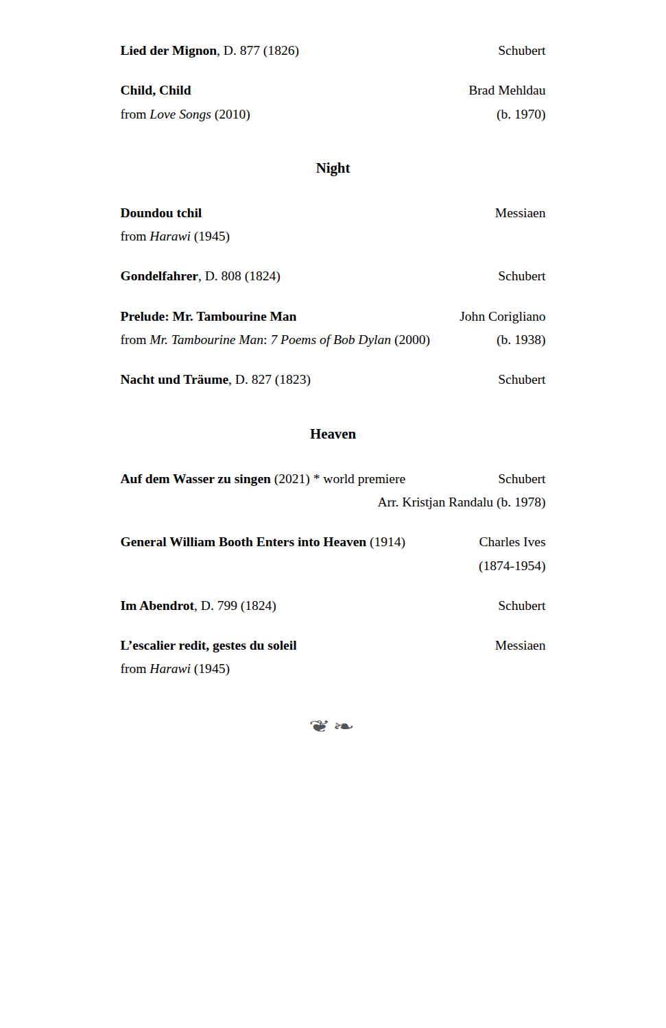Lied der Mignon, D. 877 (1826)
Schubert
Child, Child
Brad Mehldau
from Love Songs (2010)
(b. 1970)
Night
Doundou tchil
Messiaen
from Harawi (1945)
Gondelfahrer, D. 808 (1824)
Schubert
Prelude: Mr. Tambourine Man
John Corigliano
from Mr. Tambourine Man: 7 Poems of Bob Dylan (2000)
(b. 1938)
Nacht und Träume, D. 827 (1823)
Schubert
Heaven
Auf dem Wasser zu singen (2021) * world premiere
Schubert
Arr. Kristjan Randalu (b. 1978)
General William Booth Enters into Heaven (1914)
Charles Ives
(1874-1954)
Im Abendrot, D. 799 (1824)
Schubert
L’escalier redit, gestes du soleil
Messiaen
from Harawi (1945)
❦❧